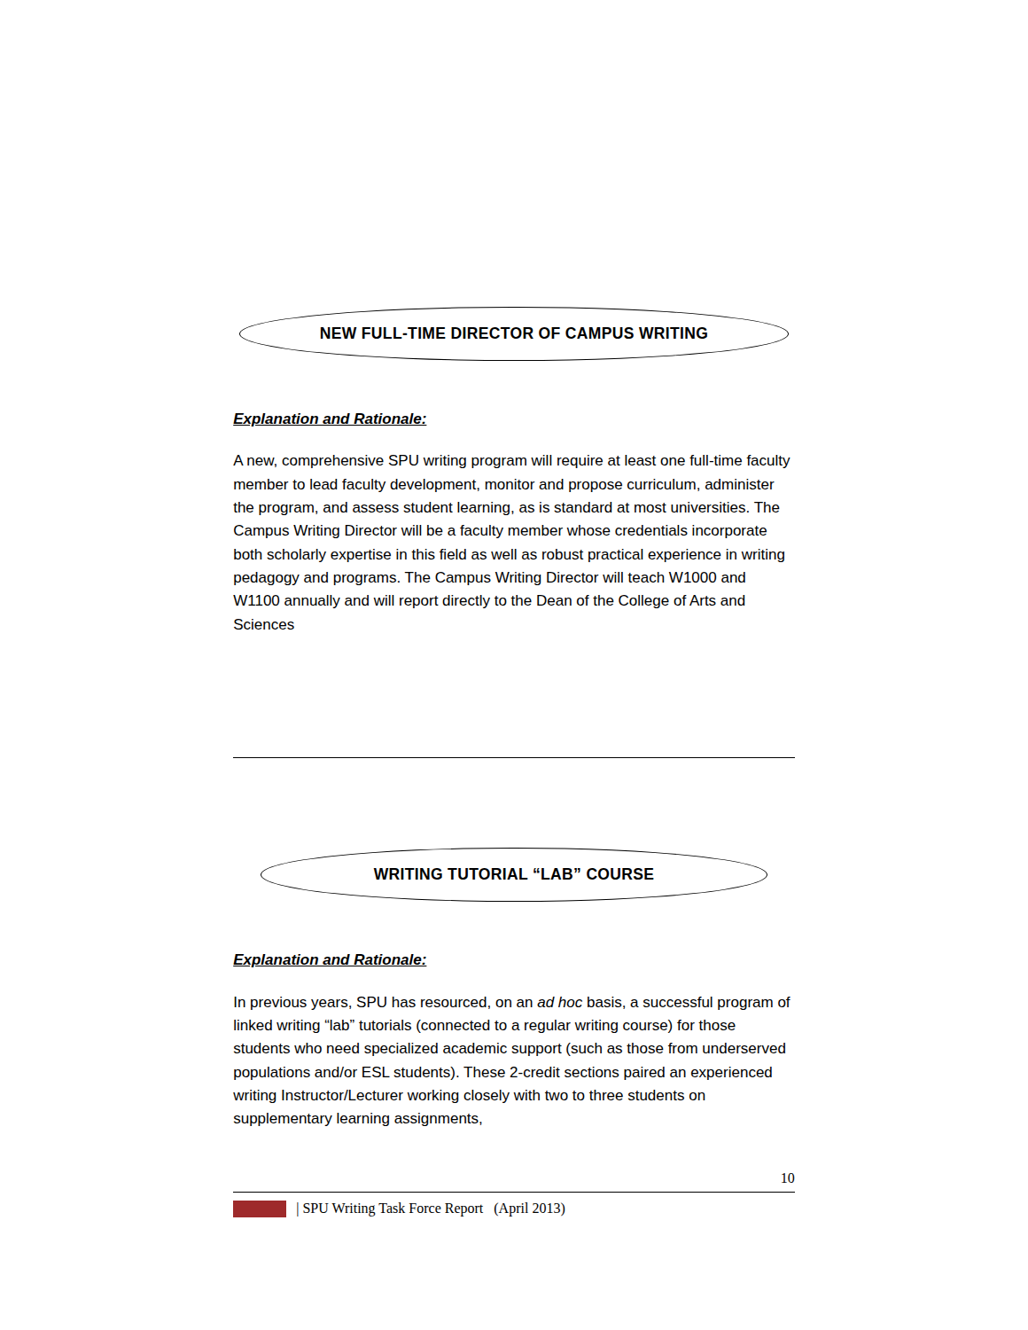New Full-Time Director of Campus Writing
Explanation and Rationale:
A new, comprehensive SPU writing program will require at least one full-time faculty member to lead faculty development, monitor and propose curriculum, administer the program, and assess student learning, as is standard at most universities. The Campus Writing Director will be a faculty member whose credentials incorporate both scholarly expertise in this field as well as robust practical experience in writing pedagogy and programs. The Campus Writing Director will teach W1000 and W1100 annually and will report directly to the Dean of the College of Arts and Sciences
Writing Tutorial “Lab” Course
Explanation and Rationale:
In previous years, SPU has resourced, on an ad hoc basis, a successful program of linked writing “lab” tutorials (connected to a regular writing course) for those students who need specialized academic support (such as those from underserved populations and/or ESL students). These 2-credit sections paired an experienced writing Instructor/Lecturer working closely with two to three students on supplementary learning assignments,
10
| SPU Writing Task Force Report (April 2013)